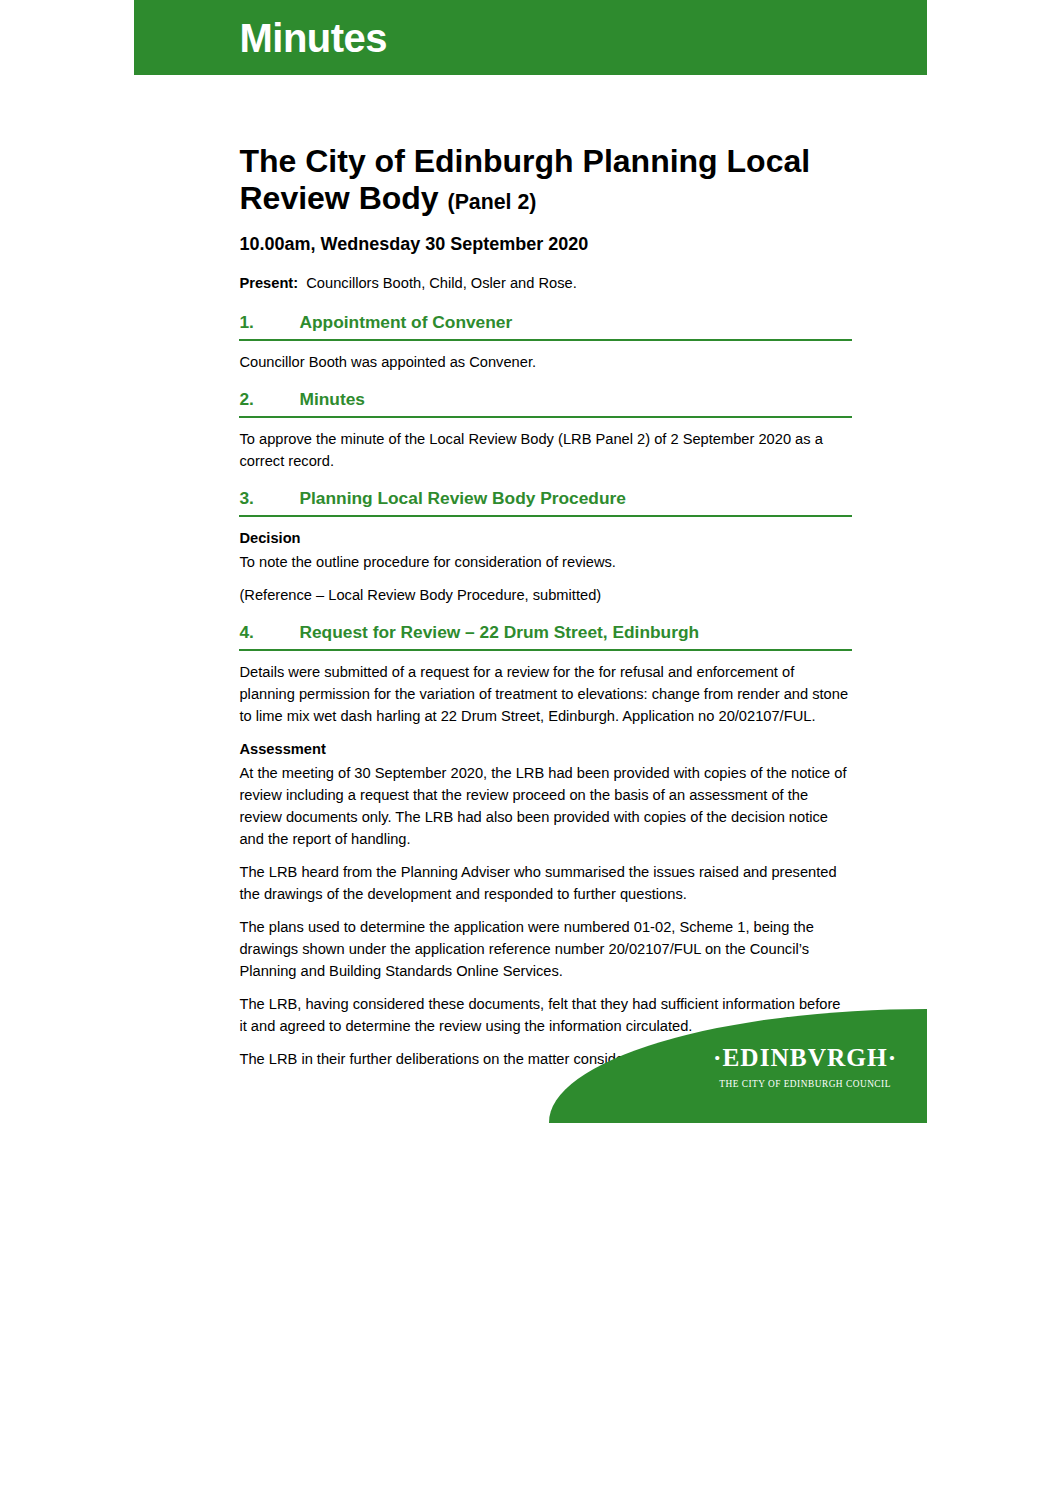Minutes
The City of Edinburgh Planning Local Review Body (Panel 2)
10.00am, Wednesday 30 September 2020
Present: Councillors Booth, Child, Osler and Rose.
1. Appointment of Convener
Councillor Booth was appointed as Convener.
2. Minutes
To approve the minute of the Local Review Body (LRB Panel 2) of 2 September 2020 as a correct record.
3. Planning Local Review Body Procedure
Decision
To note the outline procedure for consideration of reviews.
(Reference – Local Review Body Procedure, submitted)
4. Request for Review – 22 Drum Street, Edinburgh
Details were submitted of a request for a review for the for refusal and enforcement of planning permission for the variation of treatment to elevations: change from render and stone to lime mix wet dash harling at 22 Drum Street, Edinburgh. Application no 20/02107/FUL.
Assessment
At the meeting of 30 September 2020, the LRB had been provided with copies of the notice of review including a request that the review proceed on the basis of an assessment of the review documents only. The LRB had also been provided with copies of the decision notice and the report of handling.
The LRB heard from the Planning Adviser who summarised the issues raised and presented the drawings of the development and responded to further questions.
The plans used to determine the application were numbered 01-02, Scheme 1, being the drawings shown under the application reference number 20/02107/FUL on the Council’s Planning and Building Standards Online Services.
The LRB, having considered these documents, felt that they had sufficient information before it and agreed to determine the review using the information circulated.
The LRB in their further deliberations on the matter considered the following:
·EDINBVRGH·
THE CITY OF EDINBURGH COUNCIL